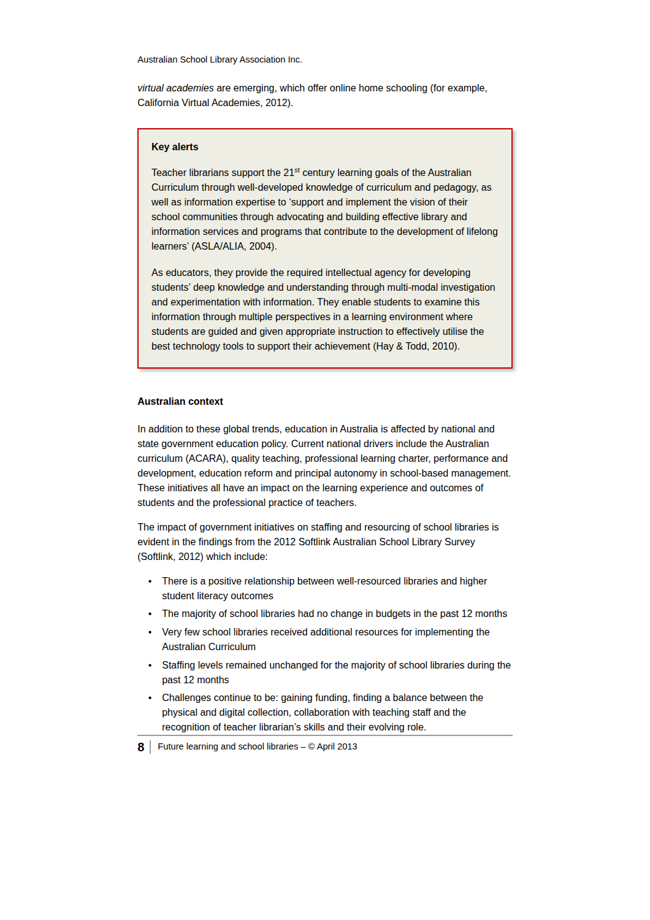Australian School Library Association Inc.
virtual academies are emerging, which offer online home schooling (for example, California Virtual Academies, 2012).
Key alerts
Teacher librarians support the 21st century learning goals of the Australian Curriculum through well-developed knowledge of curriculum and pedagogy, as well as information expertise to ‘support and implement the vision of their school communities through advocating and building effective library and information services and programs that contribute to the development of lifelong learners’ (ASLA/ALIA, 2004).
As educators, they provide the required intellectual agency for developing students’ deep knowledge and understanding through multi-modal investigation and experimentation with information. They enable students to examine this information through multiple perspectives in a learning environment where students are guided and given appropriate instruction to effectively utilise the best technology tools to support their achievement (Hay & Todd, 2010).
Australian context
In addition to these global trends, education in Australia is affected by national and state government education policy. Current national drivers include the Australian curriculum (ACARA), quality teaching, professional learning charter, performance and development, education reform and principal autonomy in school-based management. These initiatives all have an impact on the learning experience and outcomes of students and the professional practice of teachers.
The impact of government initiatives on staffing and resourcing of school libraries is evident in the findings from the 2012 Softlink Australian School Library Survey (Softlink, 2012) which include:
There is a positive relationship between well-resourced libraries and higher student literacy outcomes
The majority of school libraries had no change in budgets in the past 12 months
Very few school libraries received additional resources for implementing the Australian Curriculum
Staffing levels remained unchanged for the majority of school libraries during the past 12 months
Challenges continue to be: gaining funding, finding a balance between the physical and digital collection, collaboration with teaching staff and the recognition of teacher librarian’s skills and their evolving role.
8 Future learning and school libraries – © April 2013